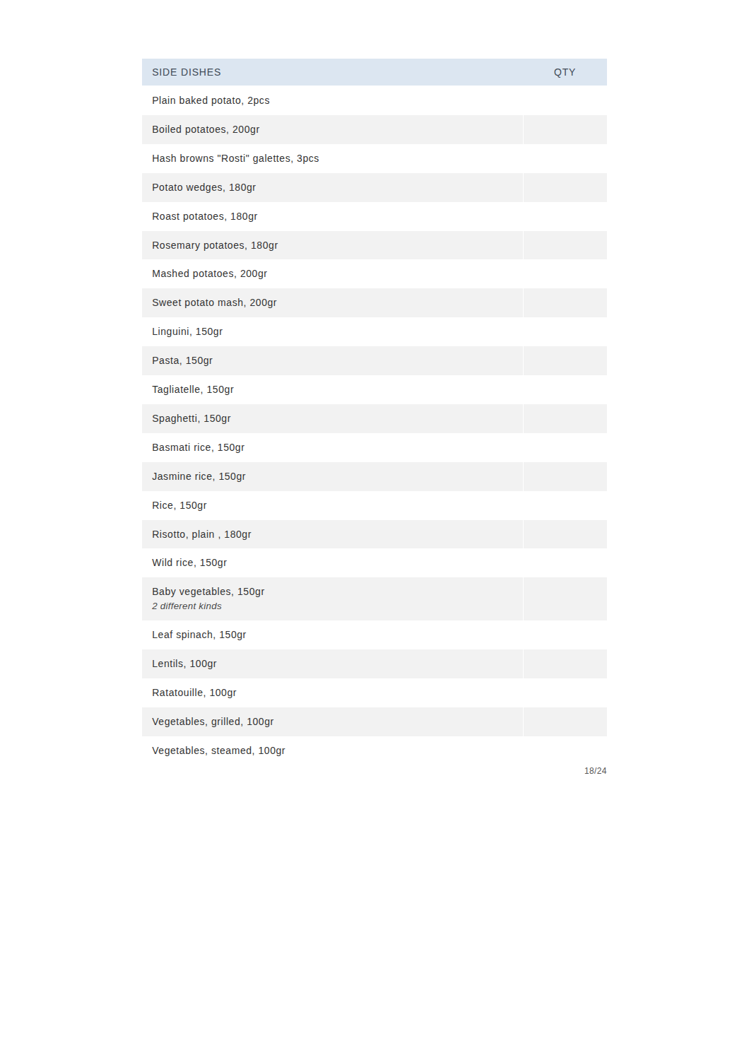| SIDE DISHES | QTY |
| --- | --- |
| Plain baked potato, 2pcs | |
| Boiled potatoes, 200gr | |
| Hash browns "Rosti" galettes, 3pcs | |
| Potato wedges, 180gr | |
| Roast potatoes, 180gr | |
| Rosemary potatoes, 180gr | |
| Mashed potatoes, 200gr | |
| Sweet potato mash, 200gr | |
| Linguini, 150gr | |
| Pasta, 150gr | |
| Tagliatelle, 150gr | |
| Spaghetti, 150gr | |
| Basmati rice, 150gr | |
| Jasmine rice, 150gr | |
| Rice, 150gr | |
| Risotto, plain , 180gr | |
| Wild rice, 150gr | |
| Baby vegetables, 150gr 2 different kinds | |
| Leaf spinach, 150gr | |
| Lentils, 100gr | |
| Ratatouille, 100gr | |
| Vegetables, grilled, 100gr | |
| Vegetables, steamed, 100gr | |
18/24